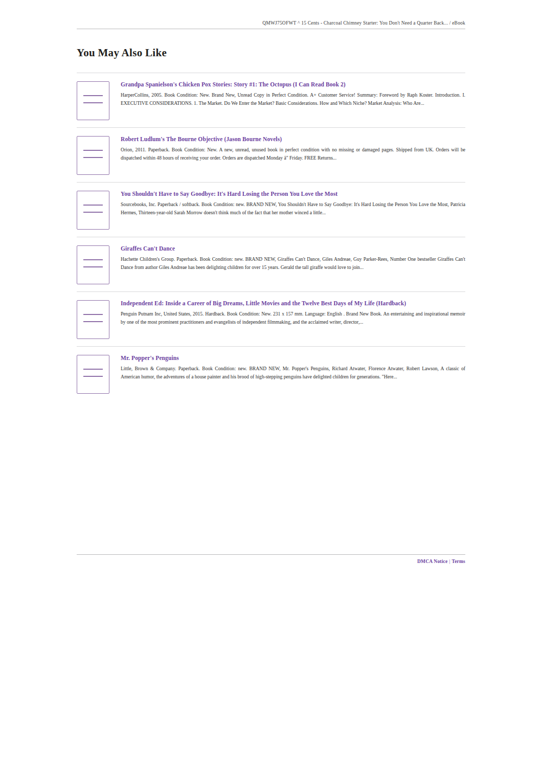QMWJ75OFWT ^ 15 Cents - Charcoal Chimney Starter: You Don't Need a Quarter Back... / eBook
You May Also Like
Grandpa Spanielson's Chicken Pox Stories: Story #1: The Octopus (I Can Read Book 2)
HarperCollins, 2005. Book Condition: New. Brand New, Unread Copy in Perfect Condition. A+ Customer Service! Summary: Foreword by Raph Koster. Introduction. I. EXECUTIVE CONSIDERATIONS. 1. The Market. Do We Enter the Market? Basic Considerations. How and Which Niche? Market Analysis: Who Are...
Robert Ludlum's The Bourne Objective (Jason Bourne Novels)
Orion, 2011. Paperback. Book Condition: New. A new, unread, unused book in perfect condition with no missing or damaged pages. Shipped from UK. Orders will be dispatched within 48 hours of receiving your order. Orders are dispatched Monday â" Friday. FREE Returns...
You Shouldn't Have to Say Goodbye: It's Hard Losing the Person You Love the Most
Sourcebooks, Inc. Paperback / softback. Book Condition: new. BRAND NEW, You Shouldn't Have to Say Goodbye: It's Hard Losing the Person You Love the Most, Patricia Hermes, Thirteen-year-old Sarah Morrow doesn't think much of the fact that her mother winced a little...
Giraffes Can't Dance
Hachette Children's Group. Paperback. Book Condition: new. BRAND NEW, Giraffes Can't Dance, Giles Andreae, Guy Parker-Rees, Number One bestseller Giraffes Can't Dance from author Giles Andreae has been delighting children for over 15 years. Gerald the tall giraffe would love to join...
Independent Ed: Inside a Career of Big Dreams, Little Movies and the Twelve Best Days of My Life (Hardback)
Penguin Putnam Inc, United States, 2015. Hardback. Book Condition: New. 231 x 157 mm. Language: English . Brand New Book. An entertaining and inspirational memoir by one of the most prominent practitioners and evangelists of independent filmmaking, and the acclaimed writer, director,...
Mr. Popper's Penguins
Little, Brown & Company. Paperback. Book Condition: new. BRAND NEW, Mr. Popper's Penguins, Richard Atwater, Florence Atwater, Robert Lawson, A classic of American humor, the adventures of a house painter and his brood of high-stepping penguins have delighted children for generations. "Here...
DMCA Notice|Terms